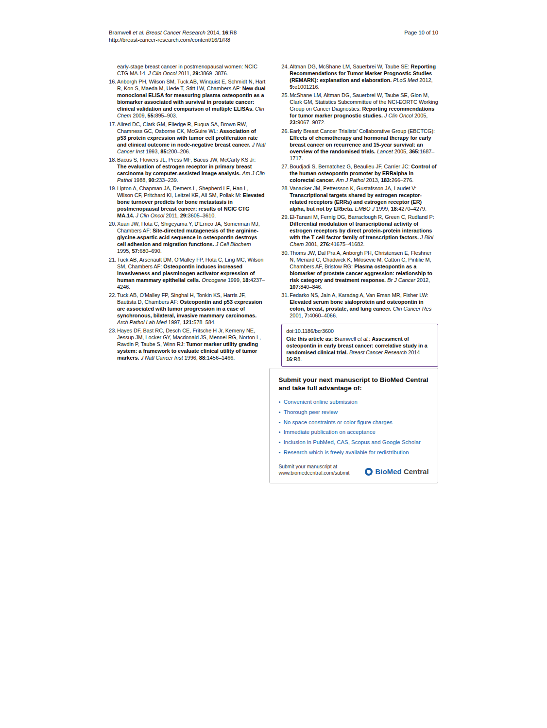Bramwell et al. Breast Cancer Research 2014, 16:R8
http://breast-cancer-research.com/content/16/1/R8
Page 10 of 10
early-stage breast cancer in postmenopausal women: NCIC CTG MA.14. J Clin Oncol 2011, 29: 3869–3876.
16. Anborgh PH, Wilson SM, Tuck AB, Winquist E, Schmidt N, Hart R, Kon S, Maeda M, Uede T, Stitt LW, Chambers AF: New dual monoclonal ELISA for measuring plasma osteopontin as a biomarker associated with survival in prostate cancer: clinical validation and comparison of multiple ELISAs. Clin Chem 2009, 55: 895–903.
17. Allred DC, Clark GM, Elledge R, Fuqua SA, Brown RW, Chamness GC, Osborne CK, McGuire WL: Association of p53 protein expression with tumor cell proliferation rate and clinical outcome in node-negative breast cancer. J Natl Cancer Inst 1993, 85: 200–206.
18. Bacus S, Flowers JL, Press MF, Bacus JW, McCarty KS Jr: The evaluation of estrogen receptor in primary breast carcinoma by computer-assisted image analysis. Am J Clin Pathol 1988, 90: 233–239.
19. Lipton A, Chapman JA, Demers L, Shepherd LE, Han L, Wilson CF, Pritchard KI, Leitzel KE, Ali SM, Pollak M: Elevated bone turnover predicts for bone metastasis in postmenopausal breast cancer: results of NCIC CTG MA.14. J Clin Oncol 2011, 29: 3605–3610.
20. Xuan JW, Hota C, Shigeyama Y, D'Errico JA, Somerman MJ, Chambers AF: Site-directed mutagenesis of the arginine-glycine-aspartic acid sequence in osteopontin destroys cell adhesion and migration functions. J Cell Biochem 1995, 57: 680–690.
21. Tuck AB, Arsenault DM, O'Malley FP, Hota C, Ling MC, Wilson SM, Chambers AF: Osteopontin induces increased invasiveness and plasminogen activator expression of human mammary epithelial cells. Oncogene 1999, 18: 4237–4246.
22. Tuck AB, O'Malley FP, Singhal H, Tonkin KS, Harris JF, Bautista D, Chambers AF: Osteopontin and p53 expression are associated with tumor progression in a case of synchronous, bilateral, invasive mammary carcinomas. Arch Pathol Lab Med 1997, 121: 578–584.
23. Hayes DF, Bast RC, Desch CE, Fritsche H Jr, Kemeny NE, Jessup JM, Locker GY, Macdonald JS, Mennel RG, Norton L, Ravdin P, Taube S, Winn RJ: Tumor marker utility grading system: a framework to evaluate clinical utility of tumor markers. J Natl Cancer Inst 1996, 88: 1456–1466.
24. Altman DG, McShane LM, Sauerbrei W, Taube SE: Reporting Recommendations for Tumor Marker Prognostic Studies (REMARK): explanation and elaboration. PLoS Med 2012, 9: e1001216.
25. McShane LM, Altman DG, Sauerbrei W, Taube SE, Gion M, Clark GM, Statistics Subcommittee of the NCI-EORTC Working Group on Cancer Diagnostics: Reporting recommendations for tumor marker prognostic studies. J Clin Oncol 2005, 23: 9067–9072.
26. Early Breast Cancer Trialists' Collaborative Group (EBCTCG): Effects of chemotherapy and hormonal therapy for early breast cancer on recurrence and 15-year survival: an overview of the randomised trials. Lancet 2005, 365: 1687–1717.
27. Boudjadi S, Bernatchez G, Beaulieu JF, Carrier JC: Control of the human osteopontin promoter by ERRalpha in colorectal cancer. Am J Pathol 2013, 183: 266–276.
28. Vanacker JM, Pettersson K, Gustafsson JA, Laudet V: Transcriptional targets shared by estrogen receptor- related receptors (ERRs) and estrogen receptor (ER) alpha, but not by ERbeta. EMBO J 1999, 18: 4270–4279.
29. El-Tanani M, Fernig DG, Barraclough R, Green C, Rudland P: Differential modulation of transcriptional activity of estrogen receptors by direct protein-protein interactions with the T cell factor family of transcription factors. J Biol Chem 2001, 276: 41675–41682.
30. Thoms JW, Dal Pra A, Anborgh PH, Christensen E, Fleshner N, Menard C, Chadwick K, Milosevic M, Catton C, Pintilie M, Chambers AF, Bristow RG: Plasma osteopontin as a biomarker of prostate cancer aggression: relationship to risk category and treatment response. Br J Cancer 2012, 107: 840–846.
31. Fedarko NS, Jain A, Karadag A, Van Eman MR, Fisher LW: Elevated serum bone sialoprotein and osteopontin in colon, breast, prostate, and lung cancer. Clin Cancer Res 2001, 7: 4060–4066.
doi:10.1186/bcr3600
Cite this article as: Bramwell et al.: Assessment of osteopontin in early breast cancer: correlative study in a randomised clinical trial. Breast Cancer Research 2014 16:R8.
Submit your next manuscript to BioMed Central
and take full advantage of:
Convenient online submission
Thorough peer review
No space constraints or color figure charges
Immediate publication on acceptance
Inclusion in PubMed, CAS, Scopus and Google Scholar
Research which is freely available for redistribution
Submit your manuscript at
www.biomedcentral.com/submit
BioMed Central